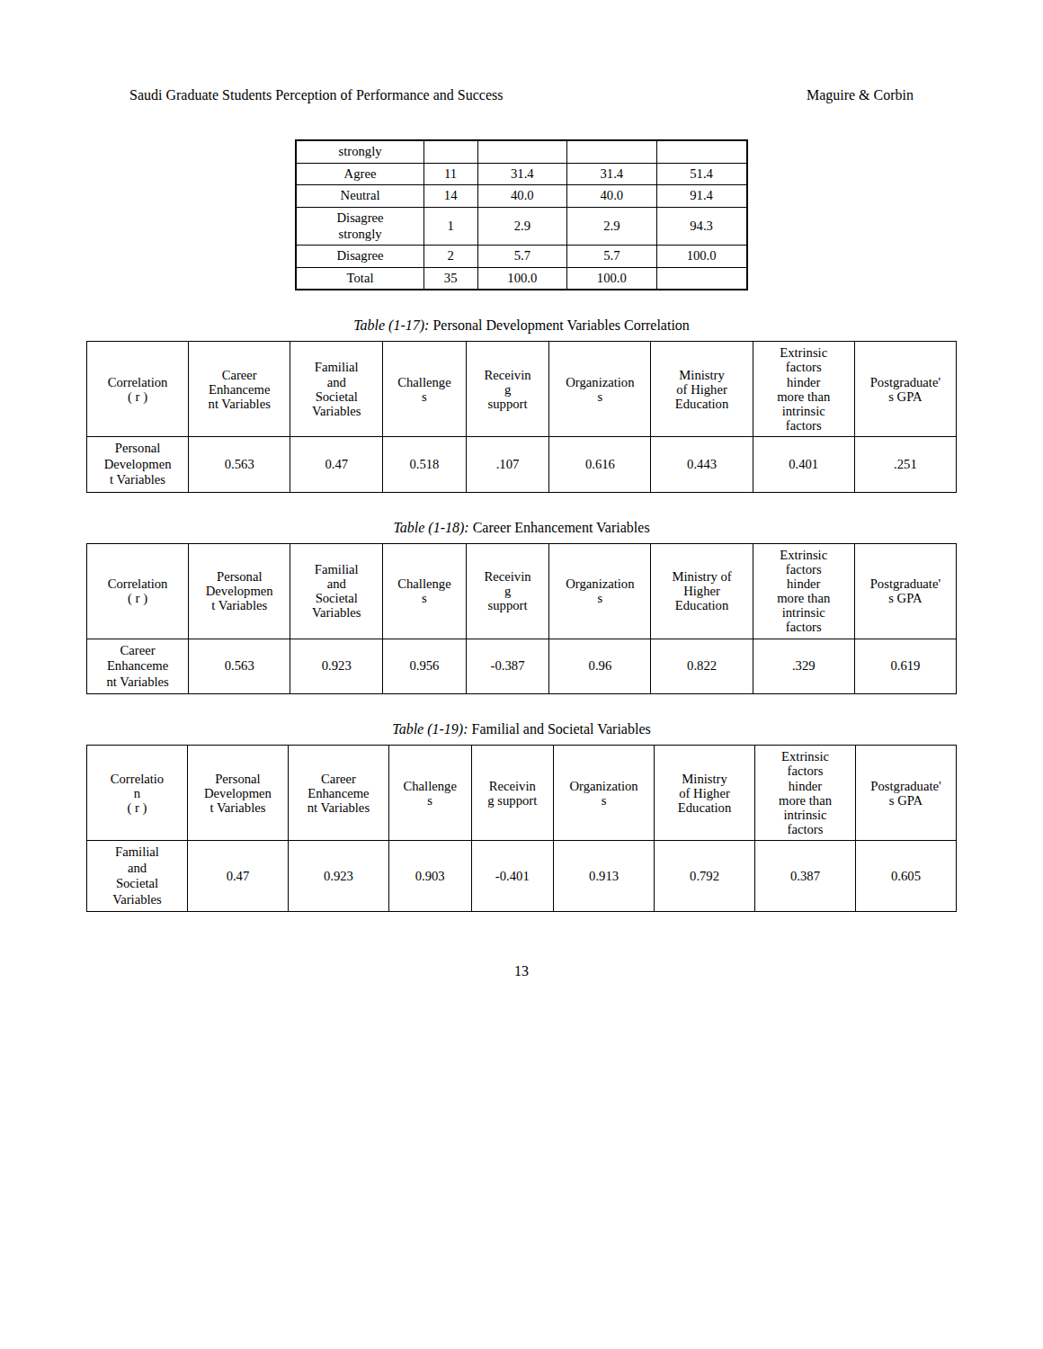Saudi Graduate Students Perception of Performance and Success
Maguire & Corbin
| strongly | | | | |
| Agree | 11 | 31.4 | 31.4 | 51.4 |
| Neutral | 14 | 40.0 | 40.0 | 91.4 |
| Disagree strongly | 1 | 2.9 | 2.9 | 94.3 |
| Disagree | 2 | 5.7 | 5.7 | 100.0 |
| Total | 35 | 100.0 | 100.0 | |
Table (1-17): Personal Development Variables Correlation
| Correlation ( r ) | Career Enhanceme nt Variables | Familial and Societal Variables | Challenge s | Receivin g support | Organization s | Ministry of Higher Education | Extrinsic factors hinder more than intrinsic factors | Postgraduate' s GPA |
| --- | --- | --- | --- | --- | --- | --- | --- | --- |
| Personal Developmen t Variables | 0.563 | 0.47 | 0.518 | .107 | 0.616 | 0.443 | 0.401 | .251 |
Table (1-18): Career Enhancement Variables
| Correlation ( r ) | Personal Developmen t Variables | Familial and Societal Variables | Challenge s | Receivin g support | Organization s | Ministry of Higher Education | Extrinsic factors hinder more than intrinsic factors | Postgraduate' s GPA |
| --- | --- | --- | --- | --- | --- | --- | --- | --- |
| Career Enhanceme nt Variables | 0.563 | 0.923 | 0.956 | -0.387 | 0.96 | 0.822 | .329 | 0.619 |
Table (1-19): Familial and Societal Variables
| Correlatio n ( r ) | Personal Developmen t Variables | Career Enhanceme nt Variables | Challenge s | Receivin g support | Organization s | Ministry of Higher Education | Extrinsic factors hinder more than intrinsic factors | Postgraduate' s GPA |
| --- | --- | --- | --- | --- | --- | --- | --- | --- |
| Familial and Societal Variables | 0.47 | 0.923 | 0.903 | -0.401 | 0.913 | 0.792 | 0.387 | 0.605 |
13